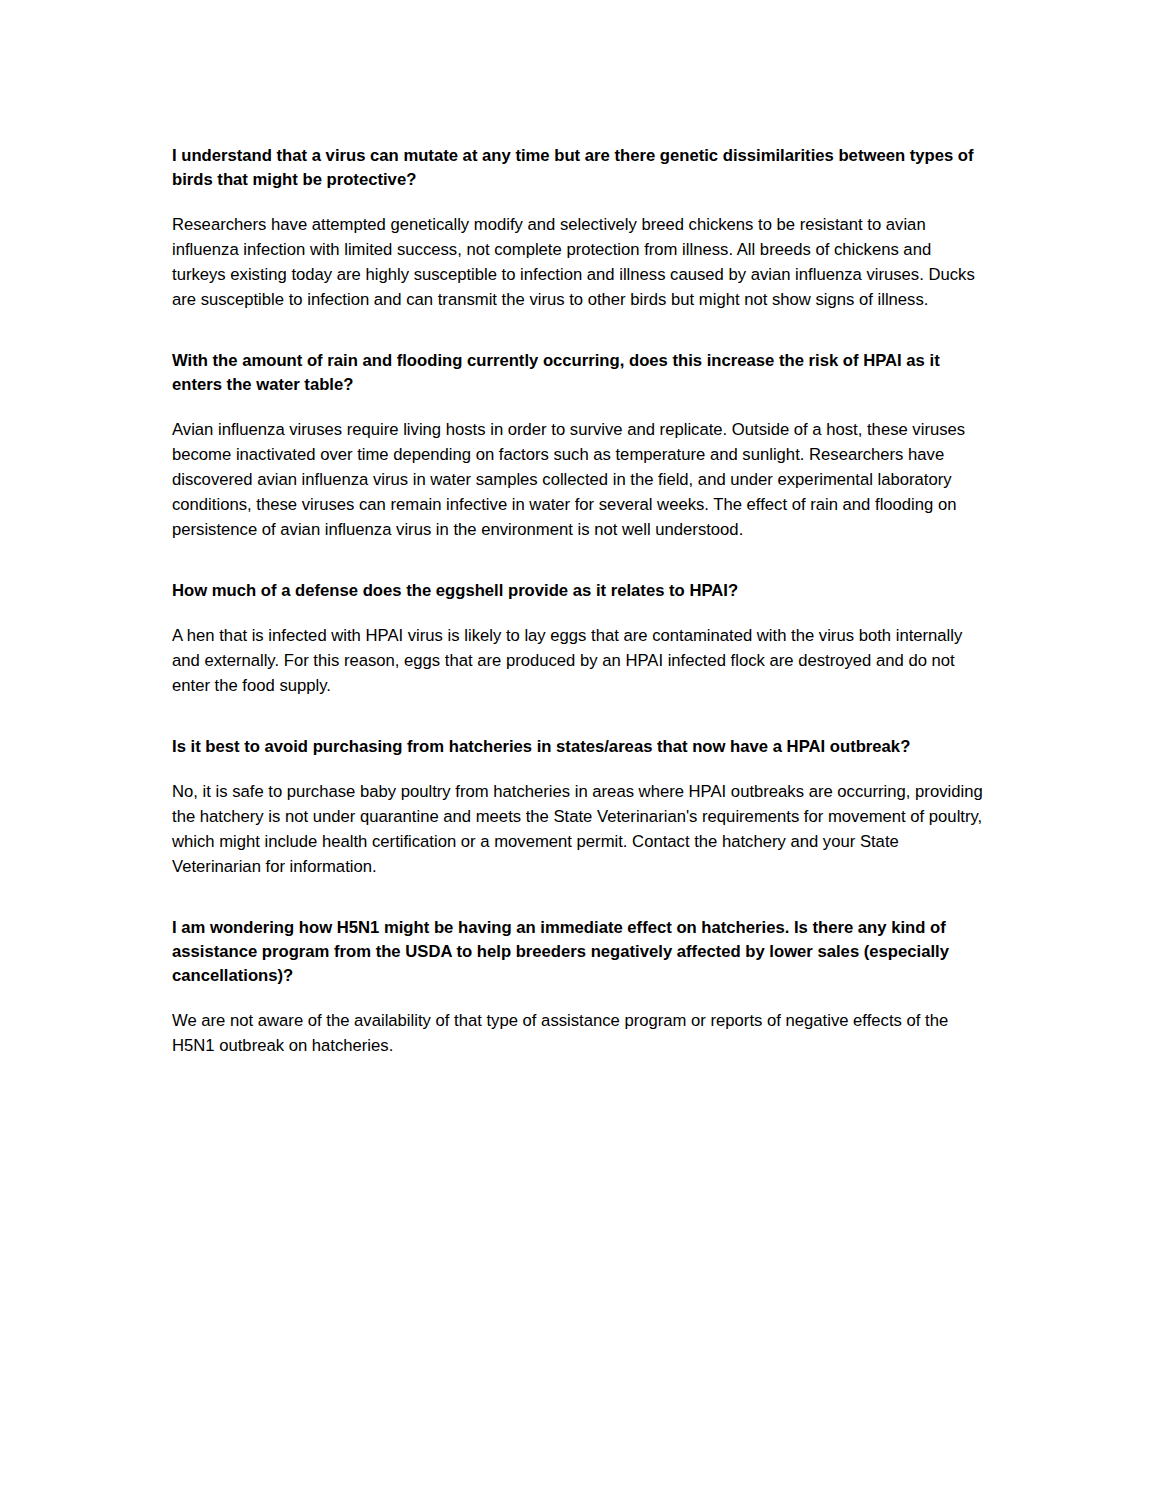I understand that a virus can mutate at any time but are there genetic dissimilarities between types of birds that might be protective?
Researchers have attempted genetically modify and selectively breed chickens to be resistant to avian influenza infection with limited success, not complete protection from illness. All breeds of chickens and turkeys existing today are highly susceptible to infection and illness caused by avian influenza viruses. Ducks are susceptible to infection and can transmit the virus to other birds but might not show signs of illness.
With the amount of rain and flooding currently occurring, does this increase the risk of HPAI as it enters the water table?
Avian influenza viruses require living hosts in order to survive and replicate. Outside of a host, these viruses become inactivated over time depending on factors such as temperature and sunlight. Researchers have discovered avian influenza virus in water samples collected in the field, and under experimental laboratory conditions, these viruses can remain infective in water for several weeks. The effect of rain and flooding on persistence of avian influenza virus in the environment is not well understood.
How much of a defense does the eggshell provide as it relates to HPAI?
A hen that is infected with HPAI virus is likely to lay eggs that are contaminated with the virus both internally and externally. For this reason, eggs that are produced by an HPAI infected flock are destroyed and do not enter the food supply.
Is it best to avoid purchasing from hatcheries in states/areas that now have a HPAI outbreak?
No, it is safe to purchase baby poultry from hatcheries in areas where HPAI outbreaks are occurring, providing the hatchery is not under quarantine and meets the State Veterinarian's requirements for movement of poultry, which might include health certification or a movement permit. Contact the hatchery and your State Veterinarian for information.
I am wondering how H5N1 might be having an immediate effect on hatcheries. Is there any kind of assistance program from the USDA to help breeders negatively affected by lower sales (especially cancellations)?
We are not aware of the availability of that type of assistance program or reports of negative effects of the H5N1 outbreak on hatcheries.